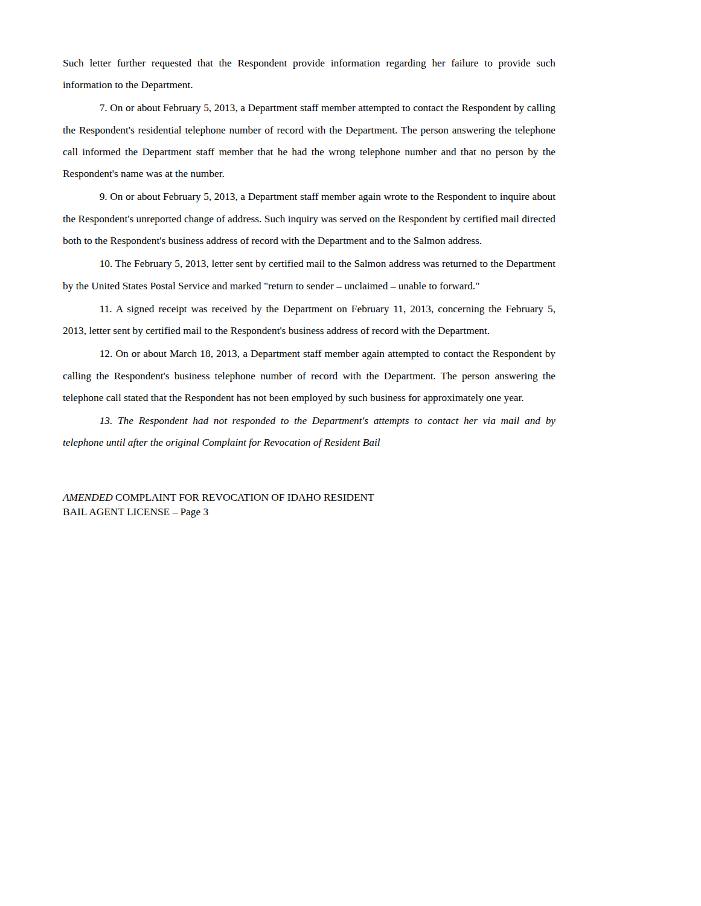Such letter further requested that the Respondent provide information regarding her failure to provide such information to the Department.
7. On or about February 5, 2013, a Department staff member attempted to contact the Respondent by calling the Respondent's residential telephone number of record with the Department. The person answering the telephone call informed the Department staff member that he had the wrong telephone number and that no person by the Respondent's name was at the number.
9. On or about February 5, 2013, a Department staff member again wrote to the Respondent to inquire about the Respondent's unreported change of address. Such inquiry was served on the Respondent by certified mail directed both to the Respondent's business address of record with the Department and to the Salmon address.
10. The February 5, 2013, letter sent by certified mail to the Salmon address was returned to the Department by the United States Postal Service and marked "return to sender – unclaimed – unable to forward."
11. A signed receipt was received by the Department on February 11, 2013, concerning the February 5, 2013, letter sent by certified mail to the Respondent's business address of record with the Department.
12. On or about March 18, 2013, a Department staff member again attempted to contact the Respondent by calling the Respondent's business telephone number of record with the Department. The person answering the telephone call stated that the Respondent has not been employed by such business for approximately one year.
13. The Respondent had not responded to the Department's attempts to contact her via mail and by telephone until after the original Complaint for Revocation of Resident Bail
AMENDED COMPLAINT FOR REVOCATION OF IDAHO RESIDENT BAIL AGENT LICENSE – Page 3